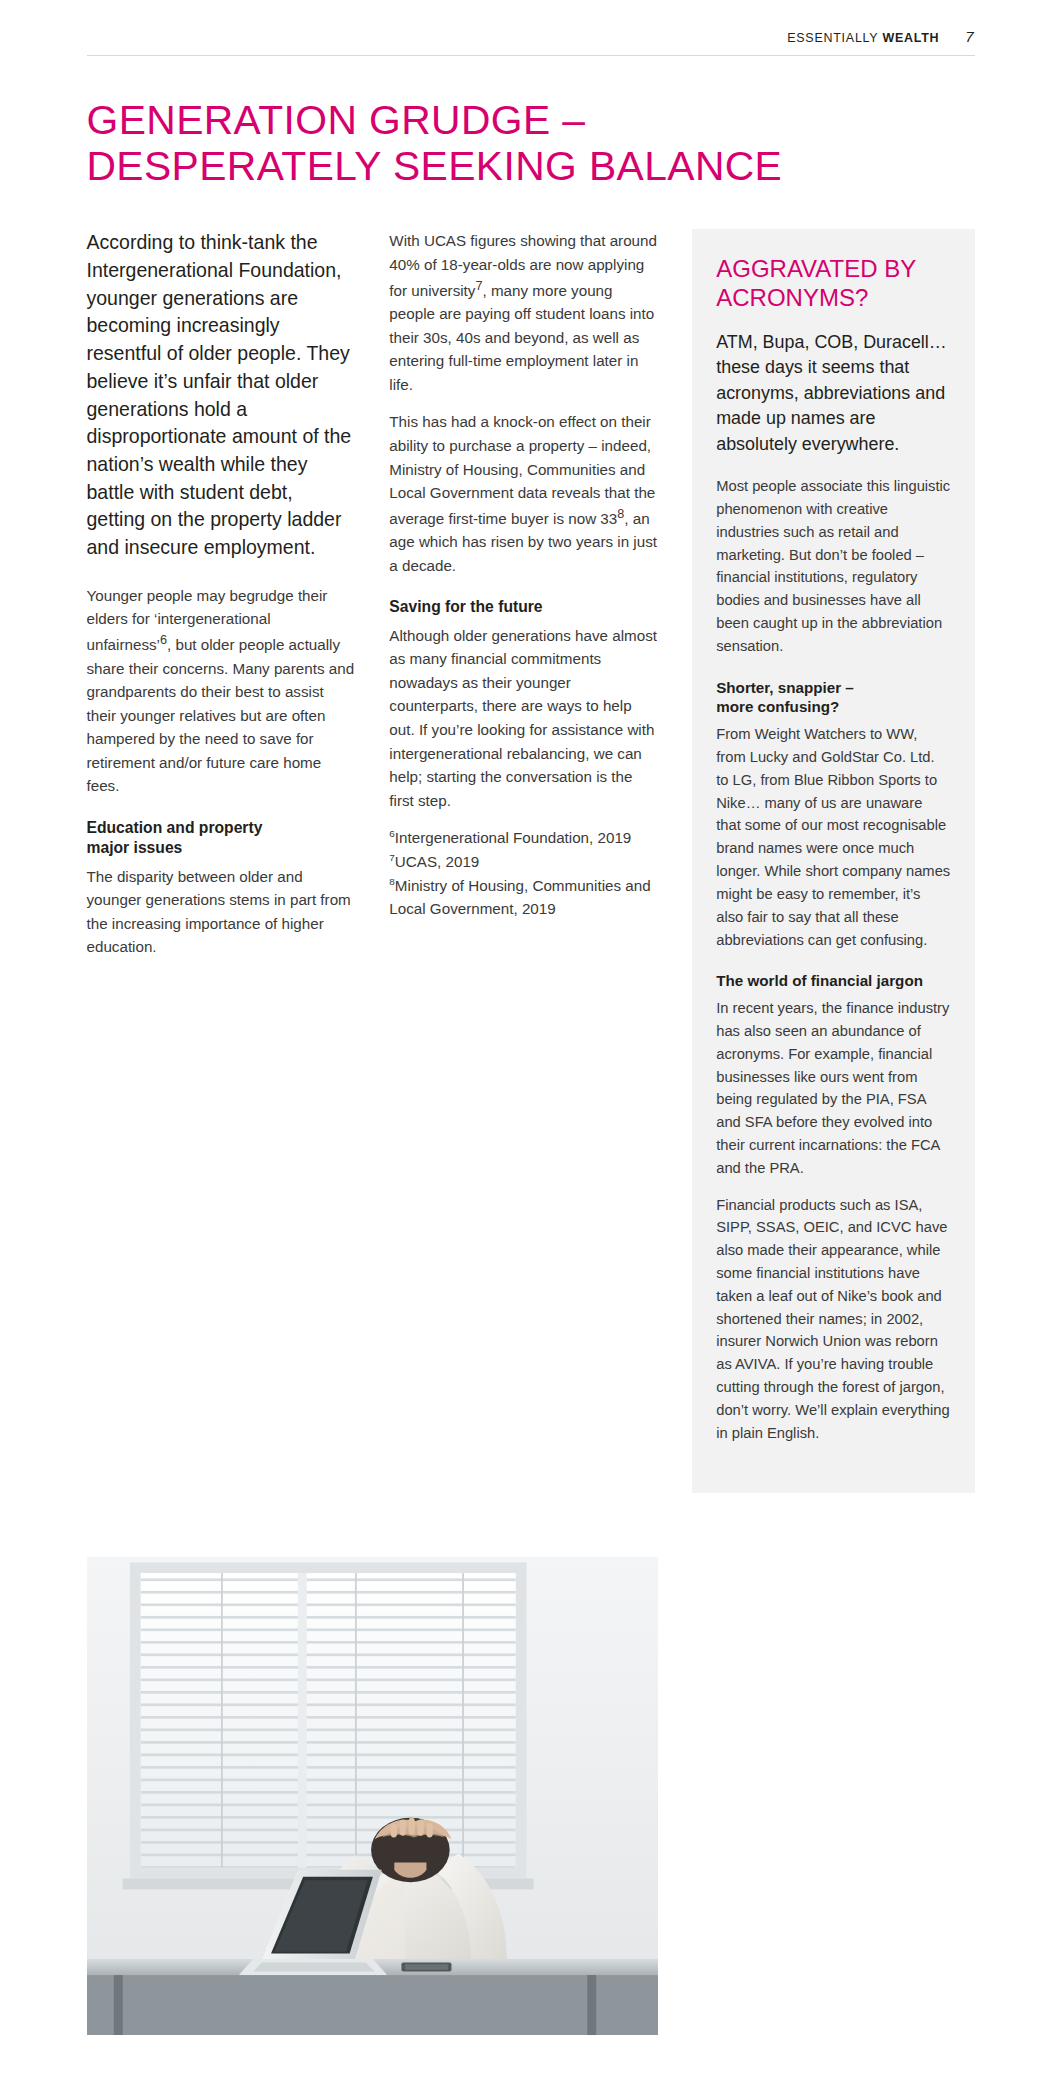ESSENTIALLY WEALTH 7
Generation grudge –
desperately seeking balance
According to think-tank the Intergenerational Foundation, younger generations are becoming increasingly resentful of older people. They believe it’s unfair that older generations hold a disproportionate amount of the nation’s wealth while they battle with student debt, getting on the property ladder and insecure employment.
Younger people may begrudge their elders for ‘intergenerational unfairness’6, but older people actually share their concerns. Many parents and grandparents do their best to assist their younger relatives but are often hampered by the need to save for retirement and/or future care home fees.
Education and property
major issues
The disparity between older and younger generations stems in part from the increasing importance of higher education.
With UCAS figures showing that around 40% of 18-year-olds are now applying for university7, many more young people are paying off student loans into their 30s, 40s and beyond, as well as entering full-time employment later in life.
This has had a knock-on effect on their ability to purchase a property – indeed, Ministry of Housing, Communities and Local Government data reveals that the average first-time buyer is now 338, an age which has risen by two years in just a decade.
Saving for the future
Although older generations have almost as many financial commitments nowadays as their younger counterparts, there are ways to help out. If you’re looking for assistance with intergenerational rebalancing, we can help; starting the conversation is the first step.
6Intergenerational Foundation, 2019
7UCAS, 2019
8Ministry of Housing, Communities and Local Government, 2019
Aggravated by
acronyms?
ATM, Bupa, COB, Duracell… these days it seems that acronyms, abbreviations and made up names are absolutely everywhere.
Most people associate this linguistic phenomenon with creative industries such as retail and marketing. But don’t be fooled – financial institutions, regulatory bodies and businesses have all been caught up in the abbreviation sensation.
Shorter, snappier –
more confusing?
From Weight Watchers to WW, from Lucky and GoldStar Co. Ltd. to LG, from Blue Ribbon Sports to Nike… many of us are unaware that some of our most recognisable brand names were once much longer. While short company names might be easy to remember, it’s also fair to say that all these abbreviations can get confusing.
The world of financial jargon
In recent years, the finance industry has also seen an abundance of acronyms. For example, financial businesses like ours went from being regulated by the PIA, FSA and SFA before they evolved into their current incarnations: the FCA and the PRA.
Financial products such as ISA, SIPP, SSAS, OEIC, and ICVC have also made their appearance, while some financial institutions have taken a leaf out of Nike’s book and shortened their names; in 2002, insurer Norwich Union was reborn as AVIVA. If you’re having trouble cutting through the forest of jargon, don’t worry. We’ll explain everything in plain English.